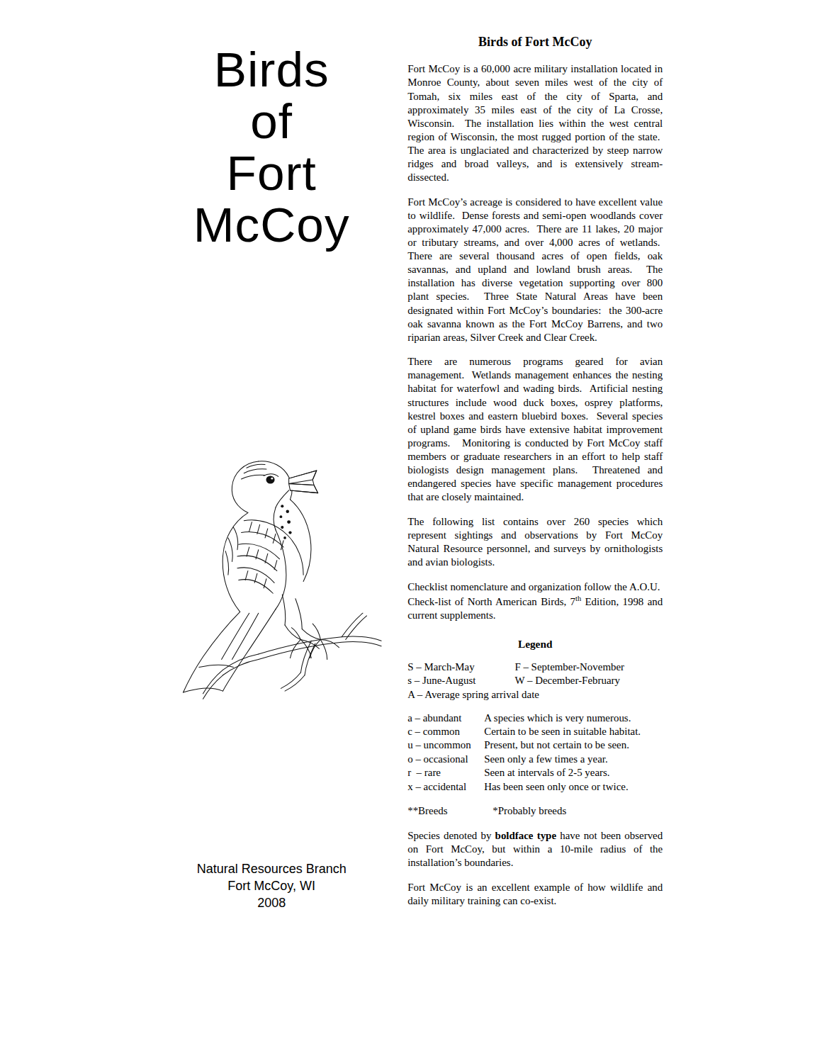Birds
of
Fort
McCoy
Singing sparrow perched on a twig
Natural Resources Branch
Fort McCoy, WI
2008
Birds of Fort McCoy
Fort McCoy is a 60,000 acre military installation located in Monroe County, about seven miles west of the city of Tomah, six miles east of the city of Sparta, and approximately 35 miles east of the city of La Crosse, Wisconsin. The installation lies within the west central region of Wisconsin, the most rugged portion of the state. The area is unglaciated and characterized by steep narrow ridges and broad valleys, and is extensively stream-dissected.
Fort McCoy’s acreage is considered to have excellent value to wildlife. Dense forests and semi-open woodlands cover approximately 47,000 acres. There are 11 lakes, 20 major or tributary streams, and over 4,000 acres of wetlands. There are several thousand acres of open fields, oak savannas, and upland and lowland brush areas. The installation has diverse vegetation supporting over 800 plant species. Three State Natural Areas have been designated within Fort McCoy’s boundaries: the 300-acre oak savanna known as the Fort McCoy Barrens, and two riparian areas, Silver Creek and Clear Creek.
There are numerous programs geared for avian management. Wetlands management enhances the nesting habitat for waterfowl and wading birds. Artificial nesting structures include wood duck boxes, osprey platforms, kestrel boxes and eastern bluebird boxes. Several species of upland game birds have extensive habitat improvement programs. Monitoring is conducted by Fort McCoy staff members or graduate researchers in an effort to help staff biologists design management plans. Threatened and endangered species have specific management procedures that are closely maintained.
The following list contains over 260 species which represent sightings and observations by Fort McCoy Natural Resource personnel, and surveys by ornithologists and avian biologists.
Checklist nomenclature and organization follow the A.O.U. Check-list of North American Birds, 7th Edition, 1998 and current supplements.
Legend
| S – March-May | F – September-November |
| s – June-August | W – December-February |
| A – Average spring arrival date |
| a – abundant | A species which is very numerous. |
| c – common | Certain to be seen in suitable habitat. |
| u – uncommon | Present, but not certain to be seen. |
| o – occasional | Seen only a few times a year. |
| r – rare | Seen at intervals of 2-5 years. |
| x – accidental | Has been seen only once or twice. |
**Breeds*Probably breeds
Species denoted by boldface type have not been observed on Fort McCoy, but within a 10-mile radius of the installation’s boundaries.
Fort McCoy is an excellent example of how wildlife and daily military training can co-exist.